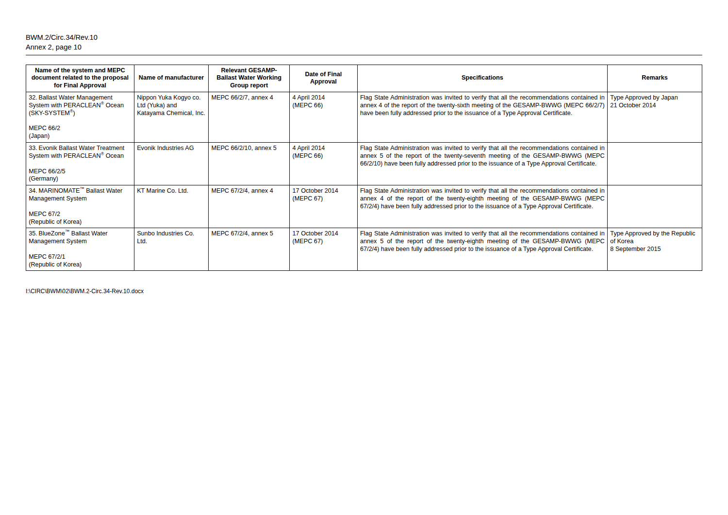BWM.2/Circ.34/Rev.10 Annex 2, page 10
| Name of the system and MEPC document related to the proposal for Final Approval | Name of manufacturer | Relevant GESAMP-Ballast Water Working Group report | Date of Final Approval | Specifications | Remarks |
| --- | --- | --- | --- | --- | --- |
| 32. Ballast Water Management System with PERACLEAN ® Ocean (SKY-SYSTEM ® ) MEPC 66/2 (Japan) | Nippon Yuka Kogyo co. Ltd (Yuka) and Katayama Chemical, Inc. | MEPC 66/2/7, annex 4 | 4 April 2014 (MEPC 66) | Flag State Administration was invited to verify that all the recommendations contained in annex 4 of the report of the twenty-sixth meeting of the GESAMP-BWWG (MEPC 66/2/7) have been fully addressed prior to the issuance of a Type Approval Certificate. | Type Approved by Japan 21 October 2014 |
| 33. Evonik Ballast Water Treatment System with PERACLEAN ® Ocean MEPC 66/2/5 (Germany) | Evonik Industries AG | MEPC 66/2/10, annex 5 | 4 April 2014 (MEPC 66) | Flag State Administration was invited to verify that all the recommendations contained in annex 5 of the report of the twenty-seventh meeting of the GESAMP-BWWG (MEPC 66/2/10) have been fully addressed prior to the issuance of a Type Approval Certificate. | |
| 34. MARINOMATE ™ Ballast Water Management System MEPC 67/2 (Republic of Korea) | KT Marine Co. Ltd. | MEPC 67/2/4, annex 4 | 17 October 2014 (MEPC 67) | Flag State Administration was invited to verify that all the recommendations contained in annex 4 of the report of the twenty-eighth meeting of the GESAMP-BWWG (MEPC 67/2/4) have been fully addressed prior to the issuance of a Type Approval Certificate. | |
| 35. BlueZone ™ Ballast Water Management System MEPC 67/2/1 (Republic of Korea) | Sunbo Industries Co. Ltd. | MEPC 67/2/4, annex 5 | 17 October 2014 (MEPC 67) | Flag State Administration was invited to verify that all the recommendations contained in annex 5 of the report of the twenty-eighth meeting of the GESAMP-BWWG (MEPC 67/2/4) have been fully addressed prior to the issuance of a Type Approval Certificate. | Type Approved by the Republic of Korea 8 September 2015 |
I:\CIRC\BWM\02\BWM.2-Circ.34-Rev.10.docx